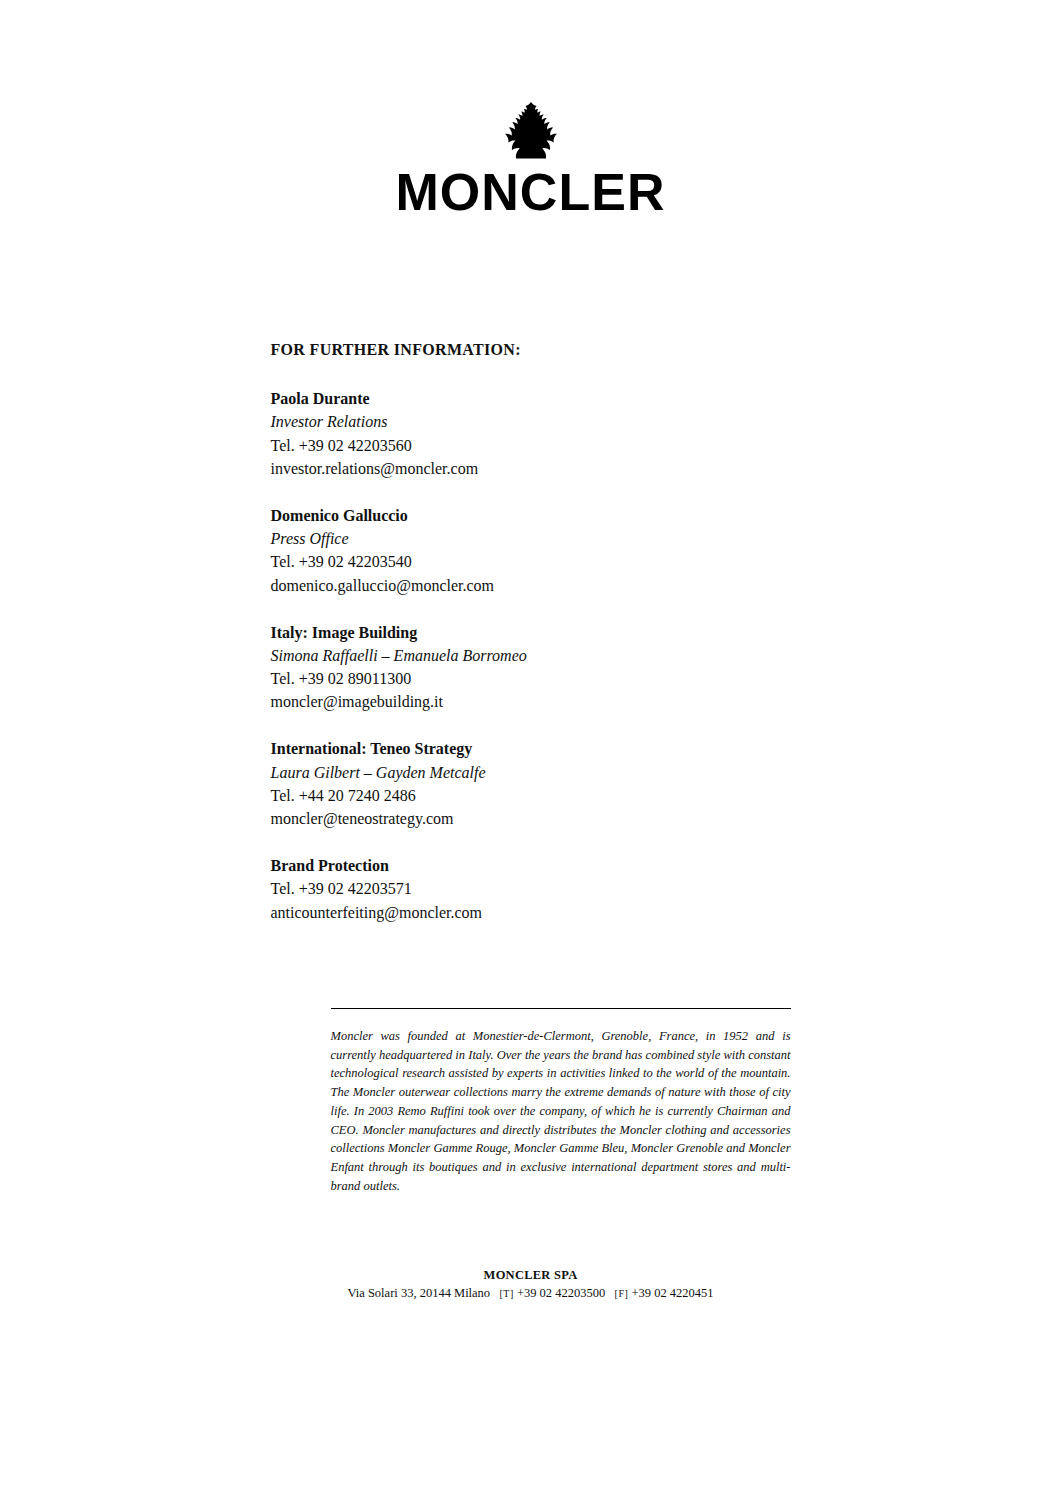MONCLER
For further information:
Paola Durante
Investor Relations
Tel. +39 02 42203560
investor.relations@moncler.com
Domenico Galluccio
Press Office
Tel. +39 02 42203540
domenico.galluccio@moncler.com
Italy: Image Building
Simona Raffaelli – Emanuela Borromeo
Tel. +39 02 89011300
moncler@imagebuilding.it
International: Teneo Strategy
Laura Gilbert – Gayden Metcalfe
Tel. +44 20 7240 2486
moncler@teneostrategy.com
Brand Protection
Tel. +39 02 42203571
anticounterfeiting@moncler.com
Moncler was founded at Monestier-de-Clermont, Grenoble, France, in 1952 and is currently headquartered in Italy. Over the years the brand has combined style with constant technological research assisted by experts in activities linked to the world of the mountain. The Moncler outerwear collections marry the extreme demands of nature with those of city life. In 2003 Remo Ruffini took over the company, of which he is currently Chairman and CEO. Moncler manufactures and directly distributes the Moncler clothing and accessories collections Moncler Gamme Rouge, Moncler Gamme Bleu, Moncler Grenoble and Moncler Enfant through its boutiques and in exclusive international department stores and multi-brand outlets.
MONCLER SPA
Via Solari 33, 20144 Milano [T] +39 02 42203500 [F] +39 02 4220451